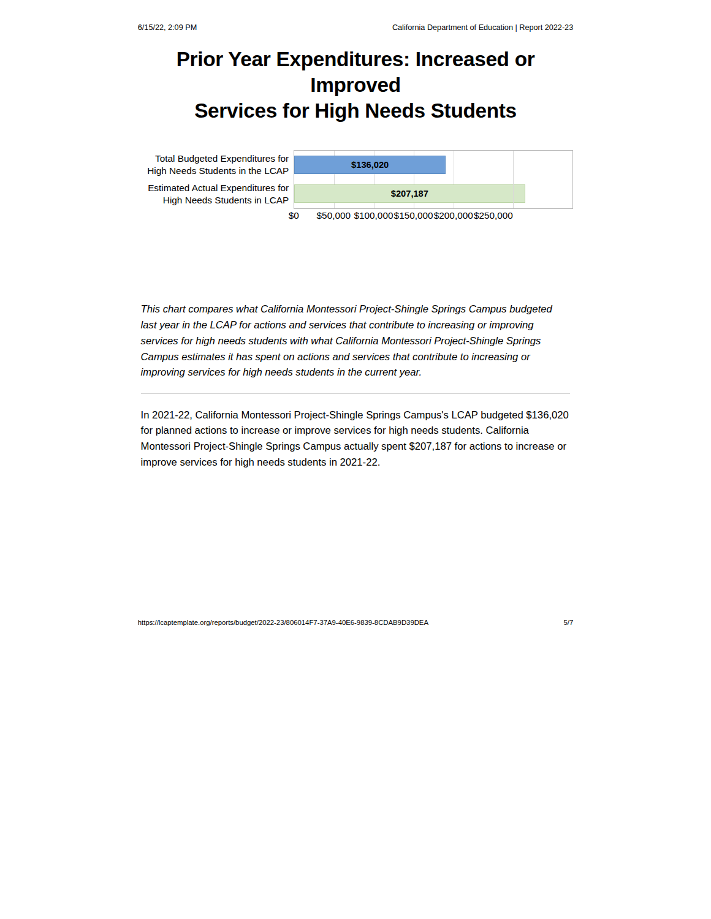6/15/22, 2:09 PM
California Department of Education | Report 2022-23
Prior Year Expenditures: Increased or Improved
Services for High Needs Students
Total Budgeted Expenditures for
High Needs Students in the LCAP
$136,020
Estimated Actual Expenditures for
High Needs Students in LCAP
$207,187
$0 $50,000 $100,000 $150,000 $200,000 $250,000
This chart compares what California Montessori Project-Shingle Springs Campus budgeted last year in the LCAP for actions and services that contribute to increasing or improving services for high needs students with what California Montessori Project-Shingle Springs Campus estimates it has spent on actions and services that contribute to increasing or improving services for high needs students in the current year.
In 2021-22, California Montessori Project-Shingle Springs Campus's LCAP budgeted $136,020 for planned actions to increase or improve services for high needs students. California Montessori Project-Shingle Springs Campus actually spent $207,187 for actions to increase or improve services for high needs students in 2021-22.
https://lcaptemplate.org/reports/budget/2022-23/806014F7-37A9-40E6-9839-8CDAB9D39DEA
5/7